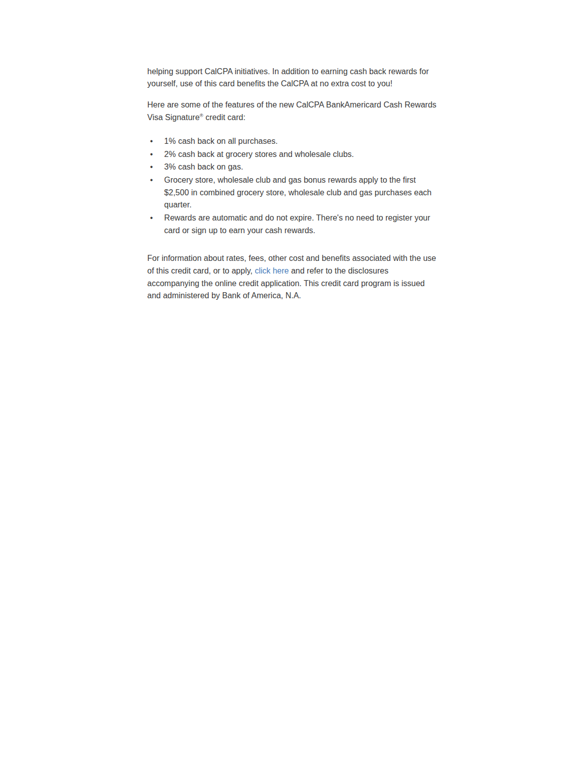helping support CalCPA initiatives. In addition to earning cash back rewards for yourself, use of this card benefits the CalCPA at no extra cost to you!
Here are some of the features of the new CalCPA BankAmericard Cash Rewards Visa Signature® credit card:
1% cash back on all purchases.
2% cash back at grocery stores and wholesale clubs.
3% cash back on gas.
Grocery store, wholesale club and gas bonus rewards apply to the first $2,500 in combined grocery store, wholesale club and gas purchases each quarter.
Rewards are automatic and do not expire. There's no need to register your card or sign up to earn your cash rewards.
For information about rates, fees, other cost and benefits associated with the use of this credit card, or to apply, click here and refer to the disclosures accompanying the online credit application. This credit card program is issued and administered by Bank of America, N.A.